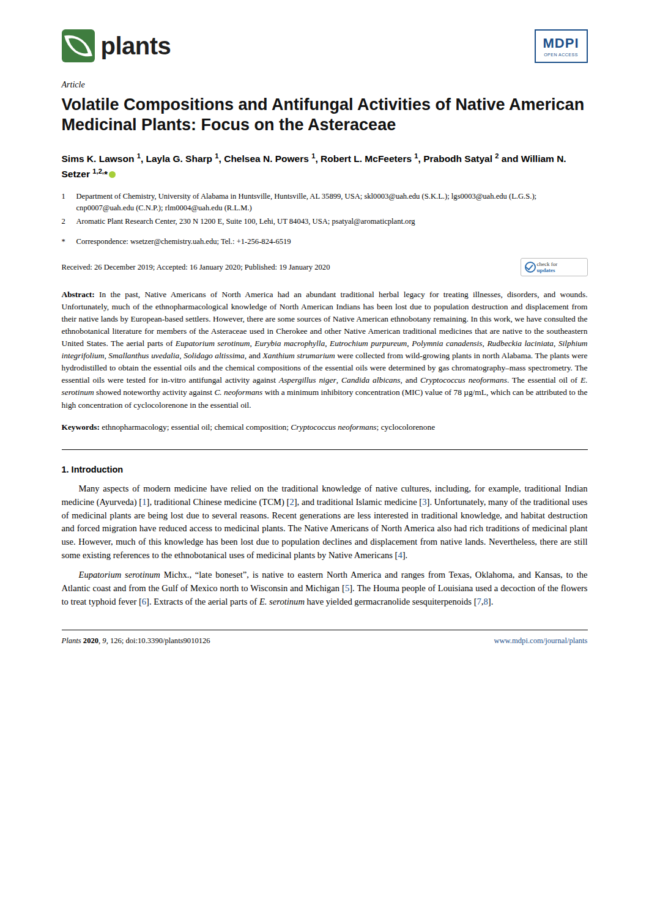plants
MDPIOPEN ACCESS
Article
Volatile Compositions and Antifungal Activities of Native American Medicinal Plants: Focus on the Asteraceae
Sims K. Lawson 1, Layla G. Sharp 1, Chelsea N. Powers 1, Robert L. McFeeters 1, Prabodh Satyal 2 and William N. Setzer 1,2,*
1 Department of Chemistry, University of Alabama in Huntsville, Huntsville, AL 35899, USA; skl0003@uah.edu (S.K.L.); lgs0003@uah.edu (L.G.S.); cnp0007@uah.edu (C.N.P.); rlm0004@uah.edu (R.L.M.)
2 Aromatic Plant Research Center, 230 N 1200 E, Suite 100, Lehi, UT 84043, USA; psatyal@aromaticplant.org
* Correspondence: wsetzer@chemistry.uah.edu; Tel.: +1-256-824-6519
Received: 26 December 2019; Accepted: 16 January 2020; Published: 19 January 2020
check for updates
Abstract: In the past, Native Americans of North America had an abundant traditional herbal legacy for treating illnesses, disorders, and wounds. Unfortunately, much of the ethnopharmacological knowledge of North American Indians has been lost due to population destruction and displacement from their native lands by European-based settlers. However, there are some sources of Native American ethnobotany remaining. In this work, we have consulted the ethnobotanical literature for members of the Asteraceae used in Cherokee and other Native American traditional medicines that are native to the southeastern United States. The aerial parts of Eupatorium serotinum, Eurybia macrophylla, Eutrochium purpureum, Polymnia canadensis, Rudbeckia laciniata, Silphium integrifolium, Smallanthus uvedalia, Solidago altissima, and Xanthium strumarium were collected from wild-growing plants in north Alabama. The plants were hydrodistilled to obtain the essential oils and the chemical compositions of the essential oils were determined by gas chromatography–mass spectrometry. The essential oils were tested for in-vitro antifungal activity against Aspergillus niger, Candida albicans, and Cryptococcus neoformans. The essential oil of E. serotinum showed noteworthy activity against C. neoformans with a minimum inhibitory concentration (MIC) value of 78 µg/mL, which can be attributed to the high concentration of cyclocolorenone in the essential oil.
Keywords: ethnopharmacology; essential oil; chemical composition; Cryptococcus neoformans; cyclocolorenone
1. Introduction
Many aspects of modern medicine have relied on the traditional knowledge of native cultures, including, for example, traditional Indian medicine (Ayurveda) [1], traditional Chinese medicine (TCM) [2], and traditional Islamic medicine [3]. Unfortunately, many of the traditional uses of medicinal plants are being lost due to several reasons. Recent generations are less interested in traditional knowledge, and habitat destruction and forced migration have reduced access to medicinal plants. The Native Americans of North America also had rich traditions of medicinal plant use. However, much of this knowledge has been lost due to population declines and displacement from native lands. Nevertheless, there are still some existing references to the ethnobotanical uses of medicinal plants by Native Americans [4].
Eupatorium serotinum Michx., “late boneset”, is native to eastern North America and ranges from Texas, Oklahoma, and Kansas, to the Atlantic coast and from the Gulf of Mexico north to Wisconsin and Michigan [5]. The Houma people of Louisiana used a decoction of the flowers to treat typhoid fever [6]. Extracts of the aerial parts of E. serotinum have yielded germacranolide sesquiterpenoids [7,8].
Plants 2020, 9, 126; doi:10.3390/plants9010126
www.mdpi.com/journal/plants